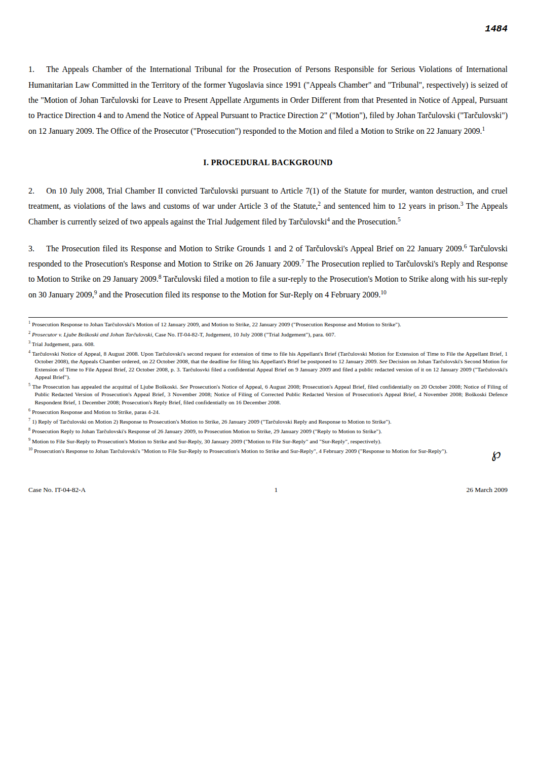1484
1. The Appeals Chamber of the International Tribunal for the Prosecution of Persons Responsible for Serious Violations of International Humanitarian Law Committed in the Territory of the former Yugoslavia since 1991 ("Appeals Chamber" and "Tribunal", respectively) is seized of the "Motion of Johan Tarčulovski for Leave to Present Appellate Arguments in Order Different from that Presented in Notice of Appeal, Pursuant to Practice Direction 4 and to Amend the Notice of Appeal Pursuant to Practice Direction 2" ("Motion"), filed by Johan Tarčulovski ("Tarčulovski") on 12 January 2009. The Office of the Prosecutor ("Prosecution") responded to the Motion and filed a Motion to Strike on 22 January 2009.1
I. PROCEDURAL BACKGROUND
2. On 10 July 2008, Trial Chamber II convicted Tarčulovski pursuant to Article 7(1) of the Statute for murder, wanton destruction, and cruel treatment, as violations of the laws and customs of war under Article 3 of the Statute,2 and sentenced him to 12 years in prison.3 The Appeals Chamber is currently seized of two appeals against the Trial Judgement filed by Tarčulovski4 and the Prosecution.5
3. The Prosecution filed its Response and Motion to Strike Grounds 1 and 2 of Tarčulovski's Appeal Brief on 22 January 2009.6 Tarčulovski responded to the Prosecution's Response and Motion to Strike on 26 January 2009.7 The Prosecution replied to Tarčulovski's Reply and Response to Motion to Strike on 29 January 2009.8 Tarčulovski filed a motion to file a sur-reply to the Prosecution's Motion to Strike along with his sur-reply on 30 January 2009,9 and the Prosecution filed its response to the Motion for Sur-Reply on 4 February 2009.10
1 Prosecution Response to Johan Tarčulovski's Motion of 12 January 2009, and Motion to Strike, 22 January 2009 ("Prosecution Response and Motion to Strike").
2 Prosecutor v. Ljube Boškoski and Johan Tarčulovski, Case No. IT-04-82-T, Judgement, 10 July 2008 ("Trial Judgement"), para. 607.
3 Trial Judgement, para. 608.
4 Tarčulovski Notice of Appeal, 8 August 2008. Upon Tarčulovski's second request for extension of time to file his Appellant's Brief (Tarčulovski Motion for Extension of Time to File the Appellant Brief, 1 October 2008), the Appeals Chamber ordered, on 22 October 2008, that the deadline for filing his Appellant's Brief be postponed to 12 January 2009. See Decision on Johan Tarčulovski's Second Motion for Extension of Time to File Appeal Brief, 22 October 2008, p. 3. Tarčulosvki filed a confidential Appeal Brief on 9 January 2009 and filed a public redacted version of it on 12 January 2009 ("Tarčulovski's Appeal Brief").
5 The Prosecution has appealed the acquittal of Ljube Boškoski. See Prosecution's Notice of Appeal, 6 August 2008; Prosecution's Appeal Brief, filed confidentially on 20 October 2008; Notice of Filing of Public Redacted Version of Prosecution's Appeal Brief, 3 November 2008; Notice of Filing of Corrected Public Redacted Version of Prosecution's Appeal Brief, 4 November 2008; Boškoski Defence Respondent Brief, 1 December 2008; Prosecution's Reply Brief, filed confidentially on 16 December 2008.
6 Prosecution Response and Motion to Strike, paras 4-24.
7 1) Reply of Tarčulovski on Motion 2) Response to Prosecution's Motion to Strike, 26 January 2009 ("Tarčulovski Reply and Response to Motion to Strike").
8 Prosecution Reply to Johan Tarčulovski's Response of 26 January 2009, to Prosecution Motion to Strike, 29 January 2009 ("Reply to Motion to Strike").
9 Motion to File Sur-Reply to Prosecution's Motion to Strike and Sur-Reply, 30 January 2009 ("Motion to File Sur-Reply" and "Sur-Reply", respectively).
10 Prosecution's Response to Johan Tarčulovski's "Motion to File Sur-Reply to Prosecution's Motion to Strike and Sur-Reply", 4 February 2009 ("Response to Motion for Sur-Reply").
℘
Case No. IT-04-82-A 1 26 March 2009